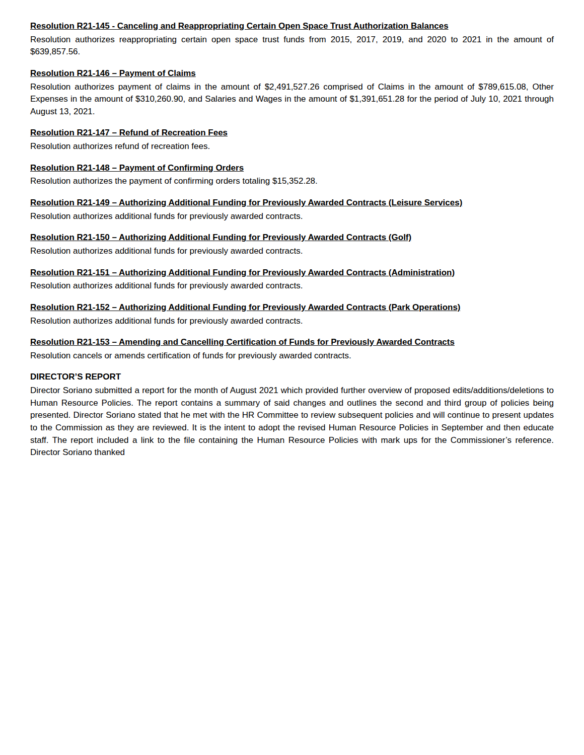Resolution R21-145 - Canceling and Reappropriating Certain Open Space Trust Authorization Balances
Resolution authorizes reappropriating certain open space trust funds from 2015, 2017, 2019, and 2020 to 2021 in the amount of $639,857.56.
Resolution R21-146 – Payment of Claims
Resolution authorizes payment of claims in the amount of $2,491,527.26 comprised of Claims in the amount of $789,615.08, Other Expenses in the amount of $310,260.90, and Salaries and Wages in the amount of $1,391,651.28 for the period of July 10, 2021 through August 13, 2021.
Resolution R21-147 – Refund of Recreation Fees
Resolution authorizes refund of recreation fees.
Resolution R21-148 – Payment of Confirming Orders
Resolution authorizes the payment of confirming orders totaling $15,352.28.
Resolution R21-149 – Authorizing Additional Funding for Previously Awarded Contracts (Leisure Services)
Resolution authorizes additional funds for previously awarded contracts.
Resolution R21-150 – Authorizing Additional Funding for Previously Awarded Contracts (Golf)
Resolution authorizes additional funds for previously awarded contracts.
Resolution R21-151 – Authorizing Additional Funding for Previously Awarded Contracts (Administration)
Resolution authorizes additional funds for previously awarded contracts.
Resolution R21-152 – Authorizing Additional Funding for Previously Awarded Contracts (Park Operations)
Resolution authorizes additional funds for previously awarded contracts.
Resolution R21-153 – Amending and Cancelling Certification of Funds for Previously Awarded Contracts
Resolution cancels or amends certification of funds for previously awarded contracts.
DIRECTOR’S REPORT
Director Soriano submitted a report for the month of August 2021 which provided further overview of proposed edits/additions/deletions to Human Resource Policies. The report contains a summary of said changes and outlines the second and third group of policies being presented. Director Soriano stated that he met with the HR Committee to review subsequent policies and will continue to present updates to the Commission as they are reviewed. It is the intent to adopt the revised Human Resource Policies in September and then educate staff. The report included a link to the file containing the Human Resource Policies with mark ups for the Commissioner’s reference. Director Soriano thanked